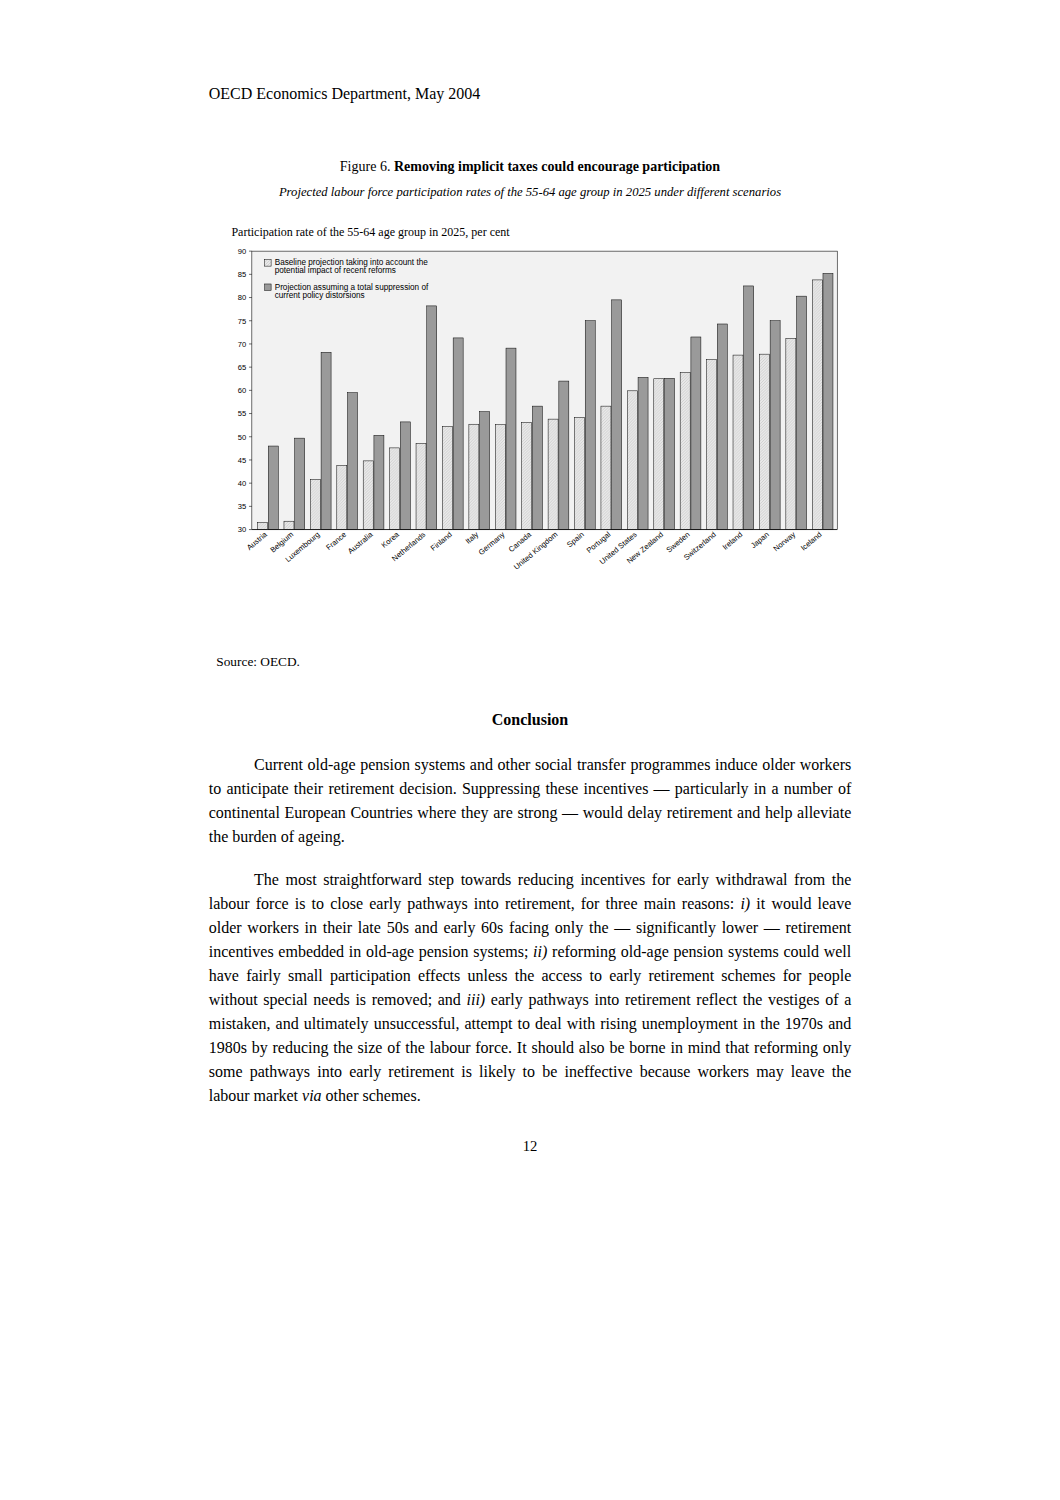OECD Economics Department, May 2004
Figure 6. Removing implicit taxes could encourage participation
Projected labour force participation rates of the 55-64 age group in 2025 under different scenarios
Participation rate of the 55-64 age group in 2025, per cent
90 85 80 75 70 65 60 55 50 45 40 35 30 Baseline projection taking into account the potential impact of recent reforms Projection assuming a total suppression of current policy distorsions Austria Belgium Luxembourg France Australia Korea Netherlands Finland Italy Germany Canada United Kingdom Spain Portugal United States New Zealand Sweden Switzerland Ireland Japan Norway Iceland
Source: OECD.
Conclusion
Current old-age pension systems and other social transfer programmes induce older workers to anticipate their retirement decision. Suppressing these incentives — particularly in a number of continental European Countries where they are strong — would delay retirement and help alleviate the burden of ageing.
The most straightforward step towards reducing incentives for early withdrawal from the labour force is to close early pathways into retirement, for three main reasons: i) it would leave older workers in their late 50s and early 60s facing only the — significantly lower — retirement incentives embedded in old-age pension systems; ii) reforming old-age pension systems could well have fairly small participation effects unless the access to early retirement schemes for people without special needs is removed; and iii) early pathways into retirement reflect the vestiges of a mistaken, and ultimately unsuccessful, attempt to deal with rising unemployment in the 1970s and 1980s by reducing the size of the labour force. It should also be borne in mind that reforming only some pathways into early retirement is likely to be ineffective because workers may leave the labour market via other schemes.
12